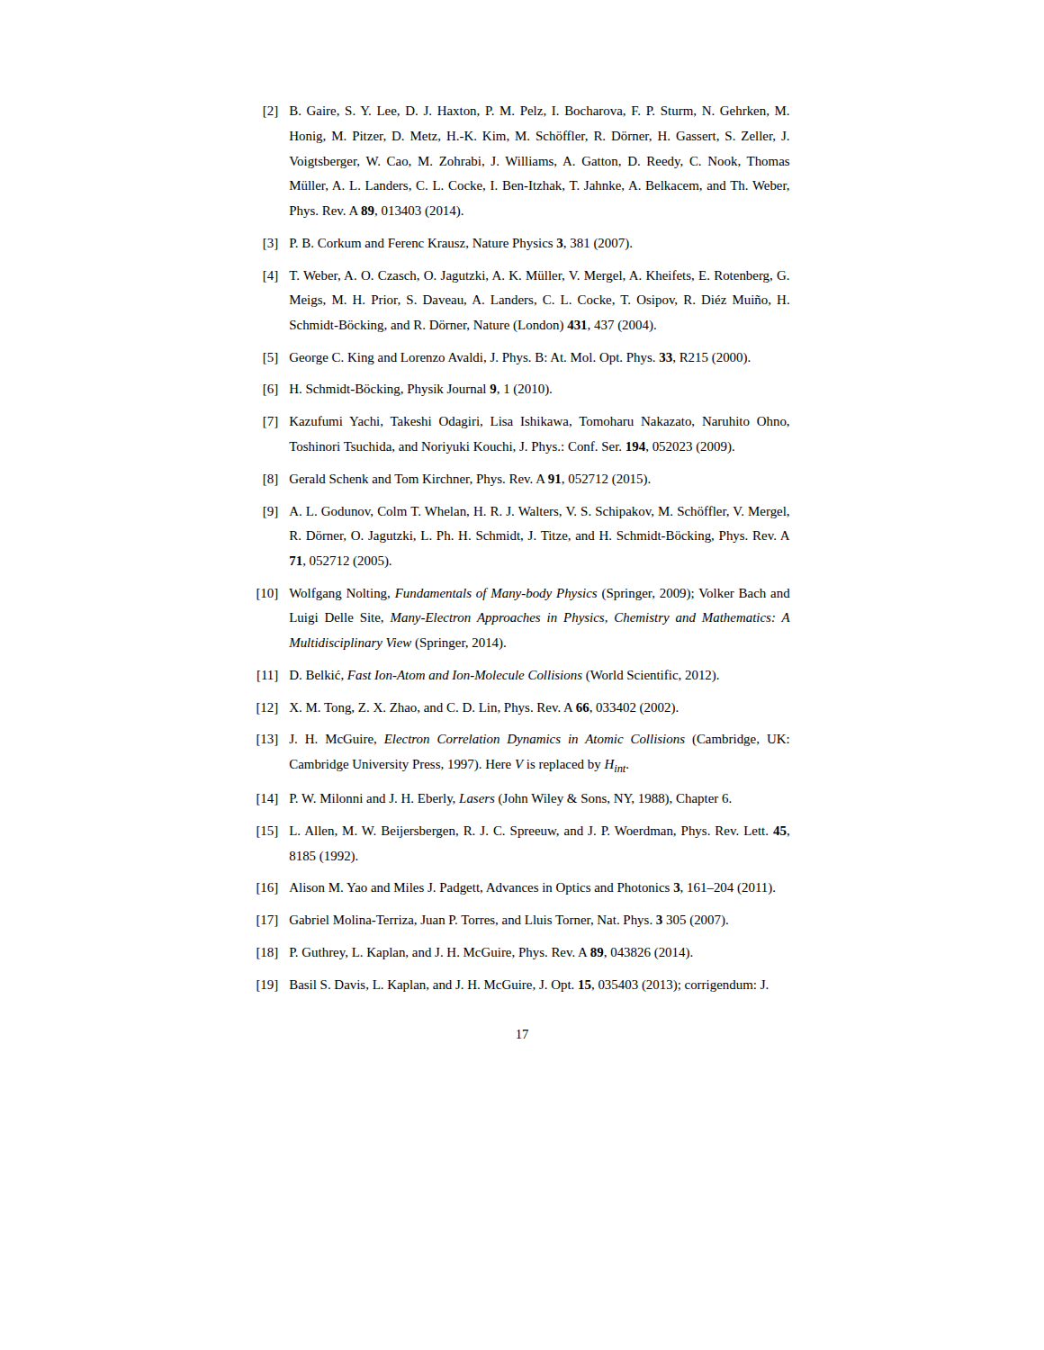[2] B. Gaire, S. Y. Lee, D. J. Haxton, P. M. Pelz, I. Bocharova, F. P. Sturm, N. Gehrken, M. Honig, M. Pitzer, D. Metz, H.-K. Kim, M. Schöffler, R. Dörner, H. Gassert, S. Zeller, J. Voigtsberger, W. Cao, M. Zohrabi, J. Williams, A. Gatton, D. Reedy, C. Nook, Thomas Müller, A. L. Landers, C. L. Cocke, I. Ben-Itzhak, T. Jahnke, A. Belkacem, and Th. Weber, Phys. Rev. A 89, 013403 (2014).
[3] P. B. Corkum and Ferenc Krausz, Nature Physics 3, 381 (2007).
[4] T. Weber, A. O. Czasch, O. Jagutzki, A. K. Müller, V. Mergel, A. Kheifets, E. Rotenberg, G. Meigs, M. H. Prior, S. Daveau, A. Landers, C. L. Cocke, T. Osipov, R. Diéz Muiño, H. Schmidt-Böcking, and R. Dörner, Nature (London) 431, 437 (2004).
[5] George C. King and Lorenzo Avaldi, J. Phys. B: At. Mol. Opt. Phys. 33, R215 (2000).
[6] H. Schmidt-Böcking, Physik Journal 9, 1 (2010).
[7] Kazufumi Yachi, Takeshi Odagiri, Lisa Ishikawa, Tomoharu Nakazato, Naruhito Ohno, Toshinori Tsuchida, and Noriyuki Kouchi, J. Phys.: Conf. Ser. 194, 052023 (2009).
[8] Gerald Schenk and Tom Kirchner, Phys. Rev. A 91, 052712 (2015).
[9] A. L. Godunov, Colm T. Whelan, H. R. J. Walters, V. S. Schipakov, M. Schöffler, V. Mergel, R. Dörner, O. Jagutzki, L. Ph. H. Schmidt, J. Titze, and H. Schmidt-Böcking, Phys. Rev. A 71, 052712 (2005).
[10] Wolfgang Nolting, Fundamentals of Many-body Physics (Springer, 2009); Volker Bach and Luigi Delle Site, Many-Electron Approaches in Physics, Chemistry and Mathematics: A Multidisciplinary View (Springer, 2014).
[11] D. Belkić, Fast Ion-Atom and Ion-Molecule Collisions (World Scientific, 2012).
[12] X. M. Tong, Z. X. Zhao, and C. D. Lin, Phys. Rev. A 66, 033402 (2002).
[13] J. H. McGuire, Electron Correlation Dynamics in Atomic Collisions (Cambridge, UK: Cambridge University Press, 1997). Here V is replaced by Hint.
[14] P. W. Milonni and J. H. Eberly, Lasers (John Wiley & Sons, NY, 1988), Chapter 6.
[15] L. Allen, M. W. Beijersbergen, R. J. C. Spreeuw, and J. P. Woerdman, Phys. Rev. Lett. 45, 8185 (1992).
[16] Alison M. Yao and Miles J. Padgett, Advances in Optics and Photonics 3, 161–204 (2011).
[17] Gabriel Molina-Terriza, Juan P. Torres, and Lluis Torner, Nat. Phys. 3 305 (2007).
[18] P. Guthrey, L. Kaplan, and J. H. McGuire, Phys. Rev. A 89, 043826 (2014).
[19] Basil S. Davis, L. Kaplan, and J. H. McGuire, J. Opt. 15, 035403 (2013); corrigendum: J.
17